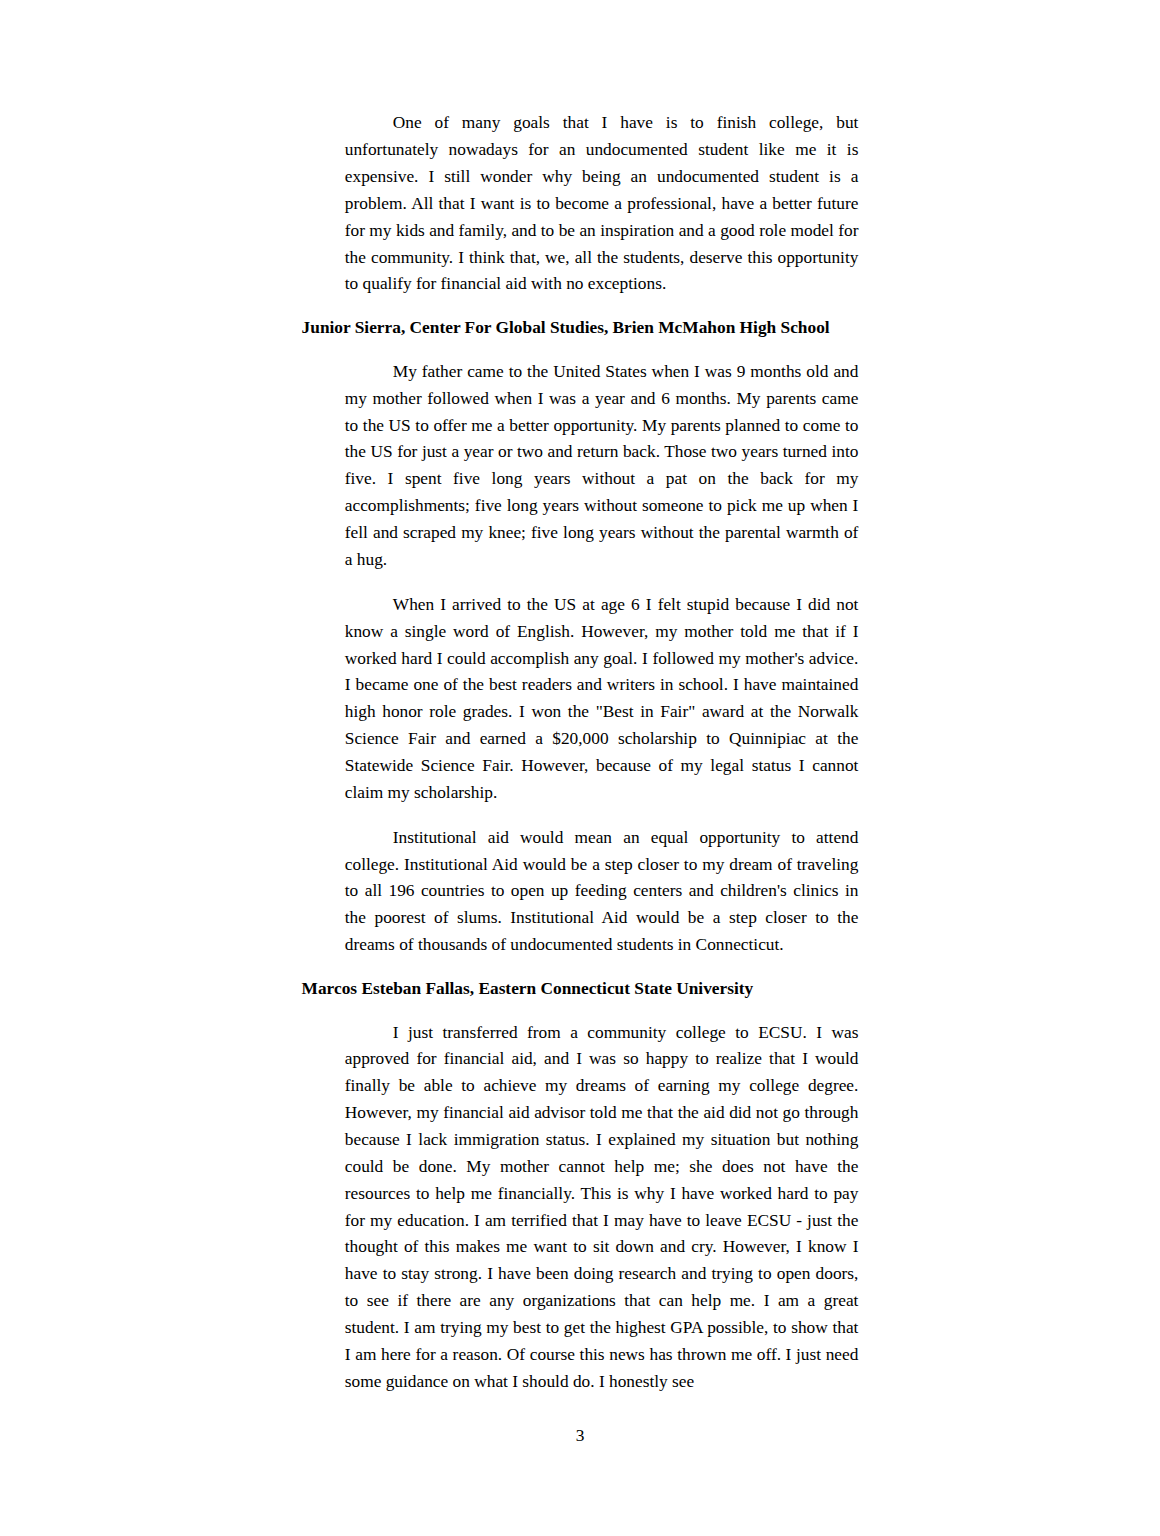One of many goals that I have is to finish college, but unfortunately nowadays for an undocumented student like me it is expensive. I still wonder why being an undocumented student is a problem. All that I want is to become a professional, have a better future for my kids and family, and to be an inspiration and a good role model for the community. I think that, we, all the students, deserve this opportunity to qualify for financial aid with no exceptions.
Junior Sierra, Center For Global Studies, Brien McMahon High School
My father came to the United States when I was 9 months old and my mother followed when I was a year and 6 months. My parents came to the US to offer me a better opportunity. My parents planned to come to the US for just a year or two and return back. Those two years turned into five. I spent five long years without a pat on the back for my accomplishments; five long years without someone to pick me up when I fell and scraped my knee; five long years without the parental warmth of a hug.
When I arrived to the US at age 6 I felt stupid because I did not know a single word of English. However, my mother told me that if I worked hard I could accomplish any goal. I followed my mother's advice. I became one of the best readers and writers in school. I have maintained high honor role grades. I won the "Best in Fair" award at the Norwalk Science Fair and earned a $20,000 scholarship to Quinnipiac at the Statewide Science Fair. However, because of my legal status I cannot claim my scholarship.
Institutional aid would mean an equal opportunity to attend college. Institutional Aid would be a step closer to my dream of traveling to all 196 countries to open up feeding centers and children's clinics in the poorest of slums. Institutional Aid would be a step closer to the dreams of thousands of undocumented students in Connecticut.
Marcos Esteban Fallas, Eastern Connecticut State University
I just transferred from a community college to ECSU. I was approved for financial aid, and I was so happy to realize that I would finally be able to achieve my dreams of earning my college degree. However, my financial aid advisor told me that the aid did not go through because I lack immigration status. I explained my situation but nothing could be done. My mother cannot help me; she does not have the resources to help me financially. This is why I have worked hard to pay for my education. I am terrified that I may have to leave ECSU - just the thought of this makes me want to sit down and cry. However, I know I have to stay strong. I have been doing research and trying to open doors, to see if there are any organizations that can help me. I am a great student. I am trying my best to get the highest GPA possible, to show that I am here for a reason. Of course this news has thrown me off. I just need some guidance on what I should do. I honestly see
3